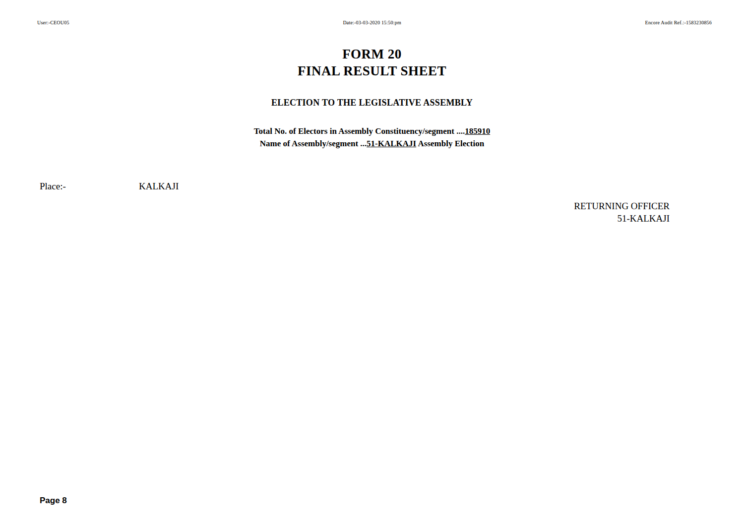User:-CEOU05
Date:-03-03-2020 15:50:pm
Encore Audit Ref.:-1583230856
FORM 20
FINAL RESULT SHEET
ELECTION TO THE LEGISLATIVE ASSEMBLY
Total No. of Electors in Assembly Constituency/segment ....185910
Name of Assembly/segment ...51-KALKAJI Assembly Election
Place:- KALKAJI
RETURNING OFFICER
51-KALKAJI
Page 8